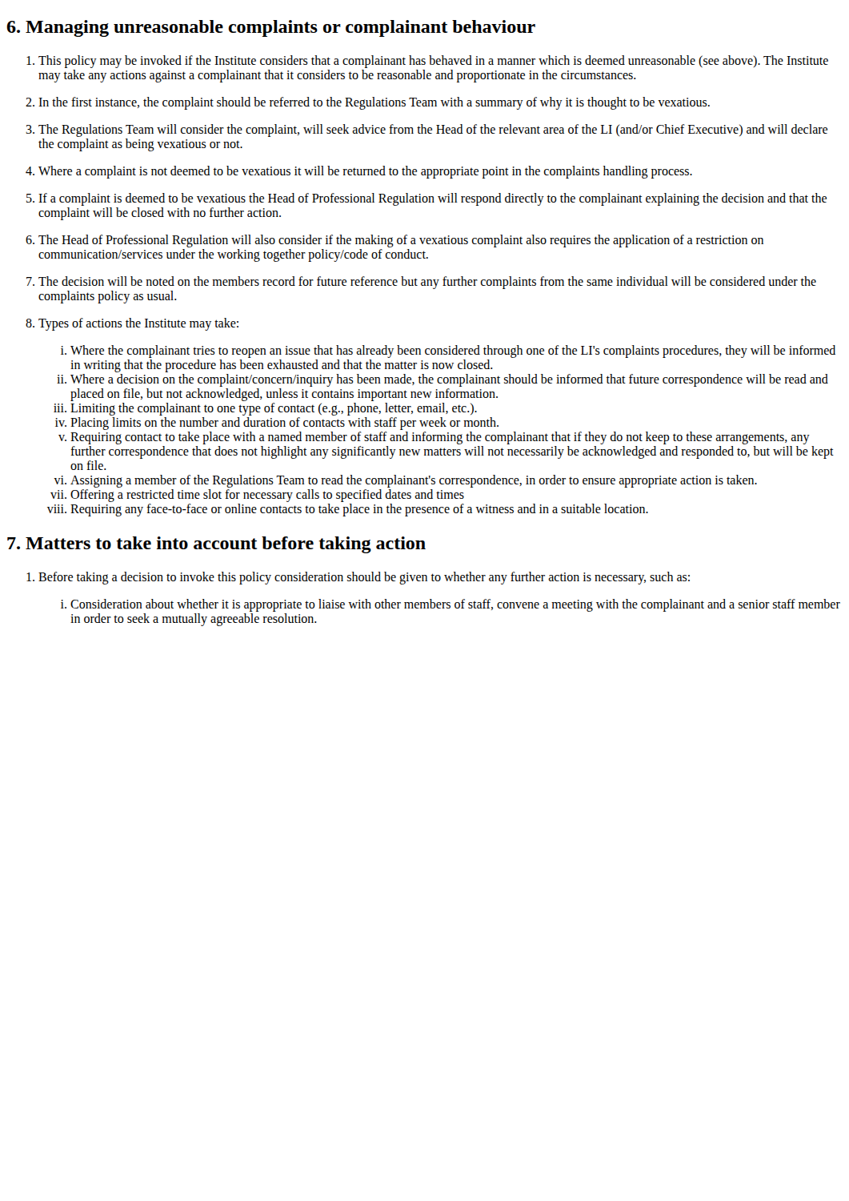6. Managing unreasonable complaints or complainant behaviour
This policy may be invoked if the Institute considers that a complainant has behaved in a manner which is deemed unreasonable (see above). The Institute may take any actions against a complainant that it considers to be reasonable and proportionate in the circumstances.
In the first instance, the complaint should be referred to the Regulations Team with a summary of why it is thought to be vexatious.
The Regulations Team will consider the complaint, will seek advice from the Head of the relevant area of the LI (and/or Chief Executive) and will declare the complaint as being vexatious or not.
Where a complaint is not deemed to be vexatious it will be returned to the appropriate point in the complaints handling process.
If a complaint is deemed to be vexatious the Head of Professional Regulation will respond directly to the complainant explaining the decision and that the complaint will be closed with no further action.
The Head of Professional Regulation will also consider if the making of a vexatious complaint also requires the application of a restriction on communication/services under the working together policy/code of conduct.
The decision will be noted on the members record for future reference but any further complaints from the same individual will be considered under the complaints policy as usual.
Types of actions the Institute may take:
Where the complainant tries to reopen an issue that has already been considered through one of the LI's complaints procedures, they will be informed in writing that the procedure has been exhausted and that the matter is now closed.
Where a decision on the complaint/concern/inquiry has been made, the complainant should be informed that future correspondence will be read and placed on file, but not acknowledged, unless it contains important new information.
Limiting the complainant to one type of contact (e.g., phone, letter, email, etc.).
Placing limits on the number and duration of contacts with staff per week or month.
Requiring contact to take place with a named member of staff and informing the complainant that if they do not keep to these arrangements, any further correspondence that does not highlight any significantly new matters will not necessarily be acknowledged and responded to, but will be kept on file.
Assigning a member of the Regulations Team to read the complainant's correspondence, in order to ensure appropriate action is taken.
Offering a restricted time slot for necessary calls to specified dates and times
Requiring any face-to-face or online contacts to take place in the presence of a witness and in a suitable location.
7. Matters to take into account before taking action
Before taking a decision to invoke this policy consideration should be given to whether any further action is necessary, such as:
Consideration about whether it is appropriate to liaise with other members of staff, convene a meeting with the complainant and a senior staff member in order to seek a mutually agreeable resolution.